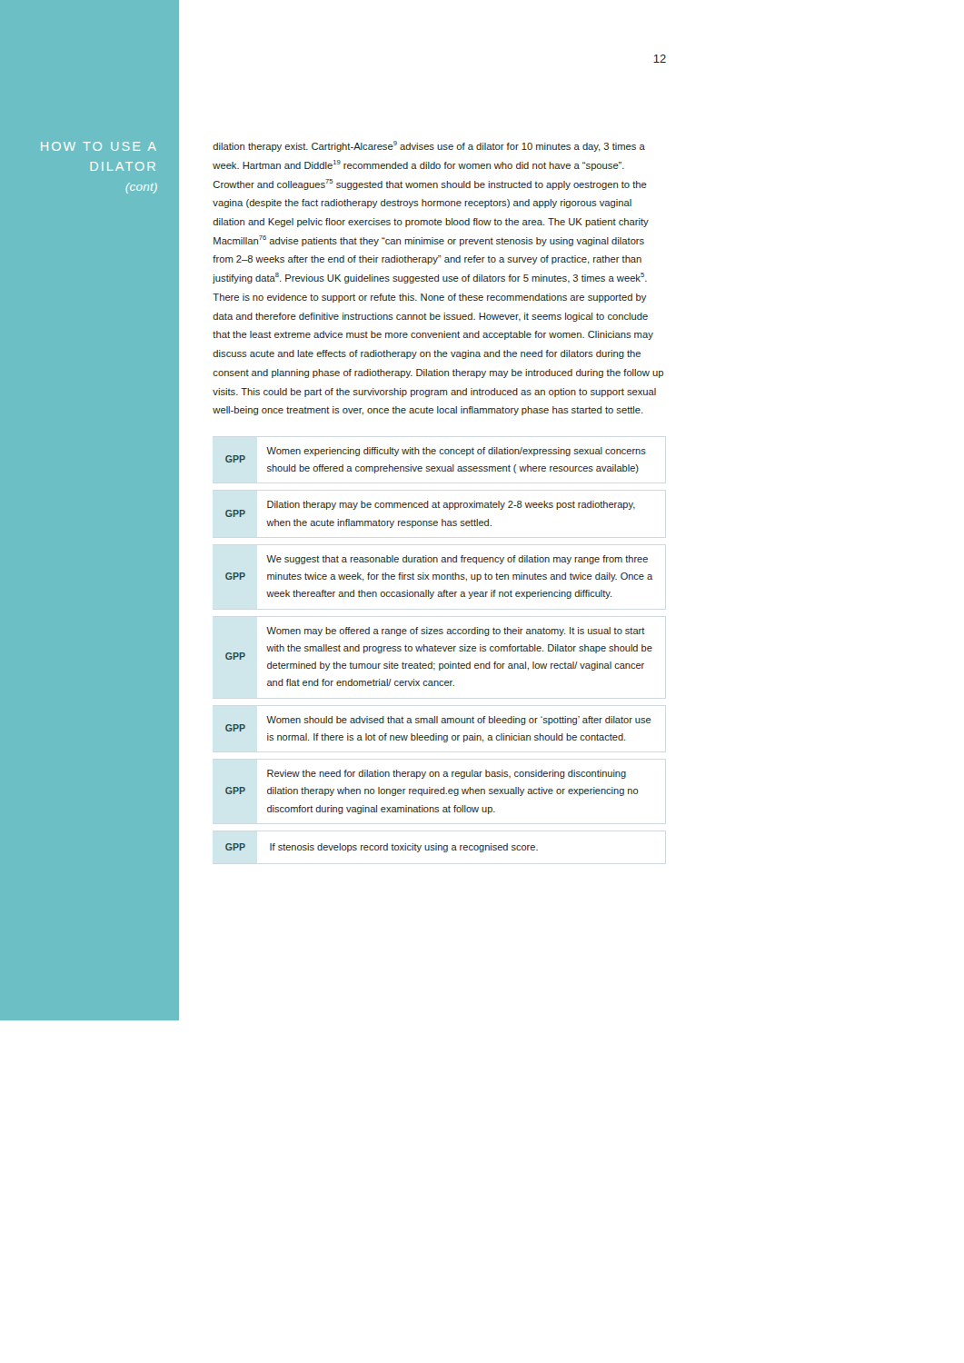How to use a
dilator (cont)
12
dilation therapy exist. Cartright-Alcarese9 advises use of a dilator for 10 minutes a day, 3 times a week. Hartman and Diddle19 recommended a dildo for women who did not have a “spouse”. Crowther and colleagues75 suggested that women should be instructed to apply oestrogen to the vagina (despite the fact radiotherapy destroys hormone receptors) and apply rigorous vaginal dilation and Kegel pelvic floor exercises to promote blood flow to the area. The UK patient charity Macmillan76 advise patients that they “can minimise or prevent stenosis by using vaginal dilators from 2–8 weeks after the end of their radiotherapy” and refer to a survey of practice, rather than justifying data8. Previous UK guidelines suggested use of dilators for 5 minutes, 3 times a week5. There is no evidence to support or refute this. None of these recommendations are supported by data and therefore definitive instructions cannot be issued. However, it seems logical to conclude that the least extreme advice must be more convenient and acceptable for women. Clinicians may discuss acute and late effects of radiotherapy on the vagina and the need for dilators during the consent and planning phase of radiotherapy. Dilation therapy may be introduced during the follow up visits. This could be part of the survivorship program and introduced as an option to support sexual well-being once treatment is over, once the acute local inflammatory phase has started to settle.
GPP
Women experiencing difficulty with the concept of dilation/expressing sexual concerns should be offered a comprehensive sexual assessment ( where resources available)
GPP
Dilation therapy may be commenced at approximately 2-8 weeks post radiotherapy, when the acute inflammatory response has settled.
GPP
We suggest that a reasonable duration and frequency of dilation may range from three minutes twice a week, for the first six months, up to ten minutes and twice daily. Once a week thereafter and then occasionally after a year if not experiencing difficulty.
GPP
Women may be offered a range of sizes according to their anatomy. It is usual to start with the smallest and progress to whatever size is comfortable. Dilator shape should be determined by the tumour site treated; pointed end for anal, low rectal/ vaginal cancer and flat end for endometrial/ cervix cancer.
GPP
Women should be advised that a small amount of bleeding or ‘spotting’ after dilator use is normal. If there is a lot of new bleeding or pain, a clinician should be contacted.
GPP
Review the need for dilation therapy on a regular basis, considering discontinuing dilation therapy when no longer required.eg when sexually active or experiencing no discomfort during vaginal examinations at follow up.
GPP
If stenosis develops record toxicity using a recognised score.